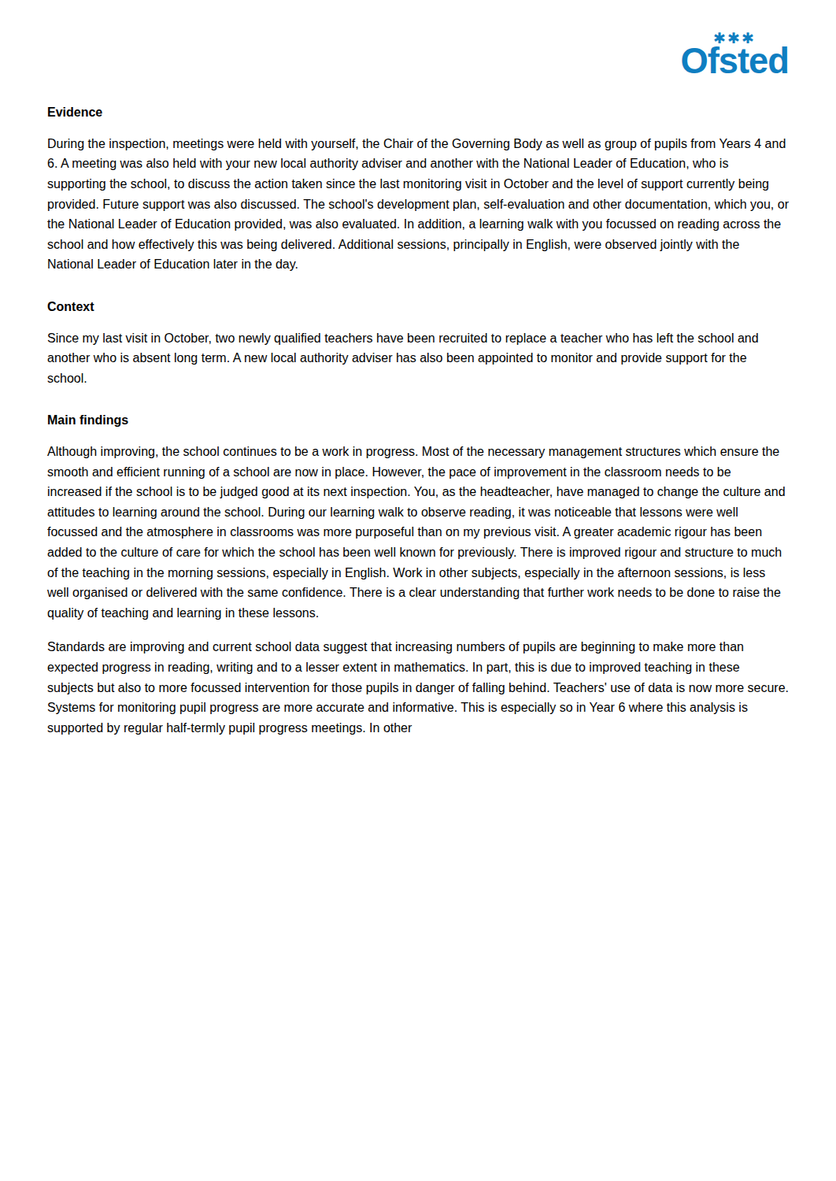✱✱✱ Ofsted
Evidence
During the inspection, meetings were held with yourself, the Chair of the Governing Body as well as group of pupils from Years 4 and 6. A meeting was also held with your new local authority adviser and another with the National Leader of Education, who is supporting the school, to discuss the action taken since the last monitoring visit in October and the level of support currently being provided. Future support was also discussed. The school's development plan, self-evaluation and other documentation, which you, or the National Leader of Education provided, was also evaluated. In addition, a learning walk with you focussed on reading across the school and how effectively this was being delivered. Additional sessions, principally in English, were observed jointly with the National Leader of Education later in the day.
Context
Since my last visit in October, two newly qualified teachers have been recruited to replace a teacher who has left the school and another who is absent long term. A new local authority adviser has also been appointed to monitor and provide support for the school.
Main findings
Although improving, the school continues to be a work in progress. Most of the necessary management structures which ensure the smooth and efficient running of a school are now in place. However, the pace of improvement in the classroom needs to be increased if the school is to be judged good at its next inspection. You, as the headteacher, have managed to change the culture and attitudes to learning around the school. During our learning walk to observe reading, it was noticeable that lessons were well focussed and the atmosphere in classrooms was more purposeful than on my previous visit. A greater academic rigour has been added to the culture of care for which the school has been well known for previously. There is improved rigour and structure to much of the teaching in the morning sessions, especially in English. Work in other subjects, especially in the afternoon sessions, is less well organised or delivered with the same confidence. There is a clear understanding that further work needs to be done to raise the quality of teaching and learning in these lessons.
Standards are improving and current school data suggest that increasing numbers of pupils are beginning to make more than expected progress in reading, writing and to a lesser extent in mathematics. In part, this is due to improved teaching in these subjects but also to more focussed intervention for those pupils in danger of falling behind. Teachers' use of data is now more secure. Systems for monitoring pupil progress are more accurate and informative. This is especially so in Year 6 where this analysis is supported by regular half-termly pupil progress meetings. In other